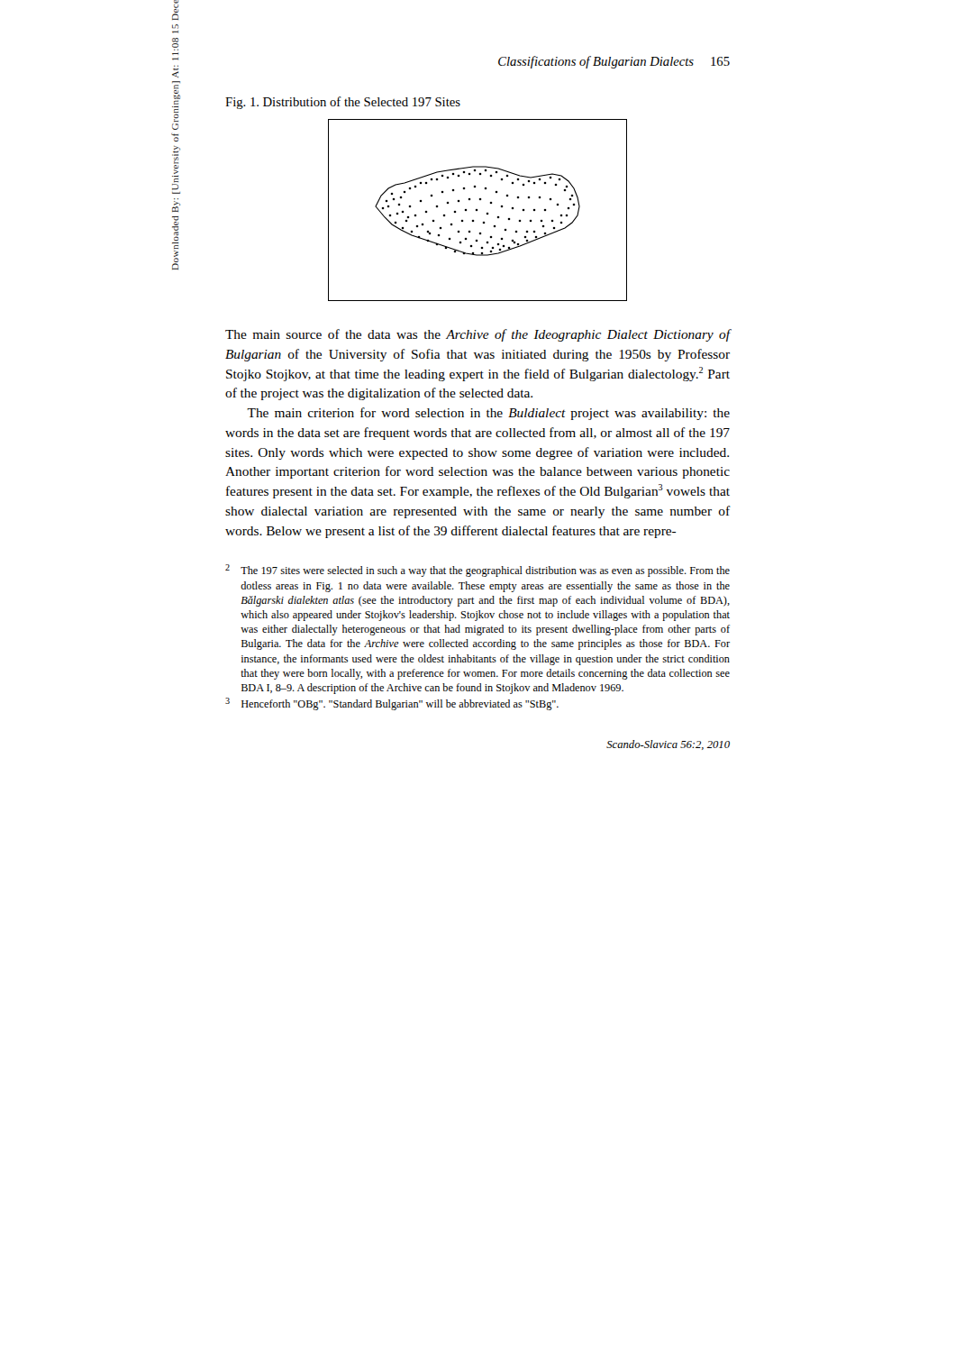Downloaded By: [University of Groningen] At: 11:08 15 December 2010
Classifications of Bulgarian Dialects 165
Fig. 1. Distribution of the Selected 197 Sites
The main source of the data was the Archive of the Ideographic Dialect Dictionary of Bulgarian of the University of Sofia that was initiated during the 1950s by Professor Stojko Stojkov, at that time the leading expert in the field of Bulgarian dialectology.2 Part of the project was the digitalization of the selected data.
The main criterion for word selection in the Buldialect project was availability: the words in the data set are frequent words that are collected from all, or almost all of the 197 sites. Only words which were expected to show some degree of variation were included. Another important criterion for word selection was the balance between various phonetic features present in the data set. For example, the reflexes of the Old Bulgarian3 vowels that show dialectal variation are represented with the same or nearly the same number of words. Below we present a list of the 39 different dialectal features that are repre-
2 The 197 sites were selected in such a way that the geographical distribution was as even as possible. From the dotless areas in Fig. 1 no data were available. These empty areas are essentially the same as those in the Bălgarski dialekten atlas (see the introductory part and the first map of each individual volume of BDA), which also appeared under Stojkov's leadership. Stojkov chose not to include villages with a population that was either dialectally heterogeneous or that had migrated to its present dwelling-place from other parts of Bulgaria. The data for the Archive were collected according to the same principles as those for BDA. For instance, the informants used were the oldest inhabitants of the village in question under the strict condition that they were born locally, with a preference for women. For more details concerning the data collection see BDA I, 8–9. A description of the Archive can be found in Stojkov and Mladenov 1969. 3 Henceforth "OBg". "Standard Bulgarian" will be abbreviated as "StBg".
Scando-Slavica 56:2, 2010